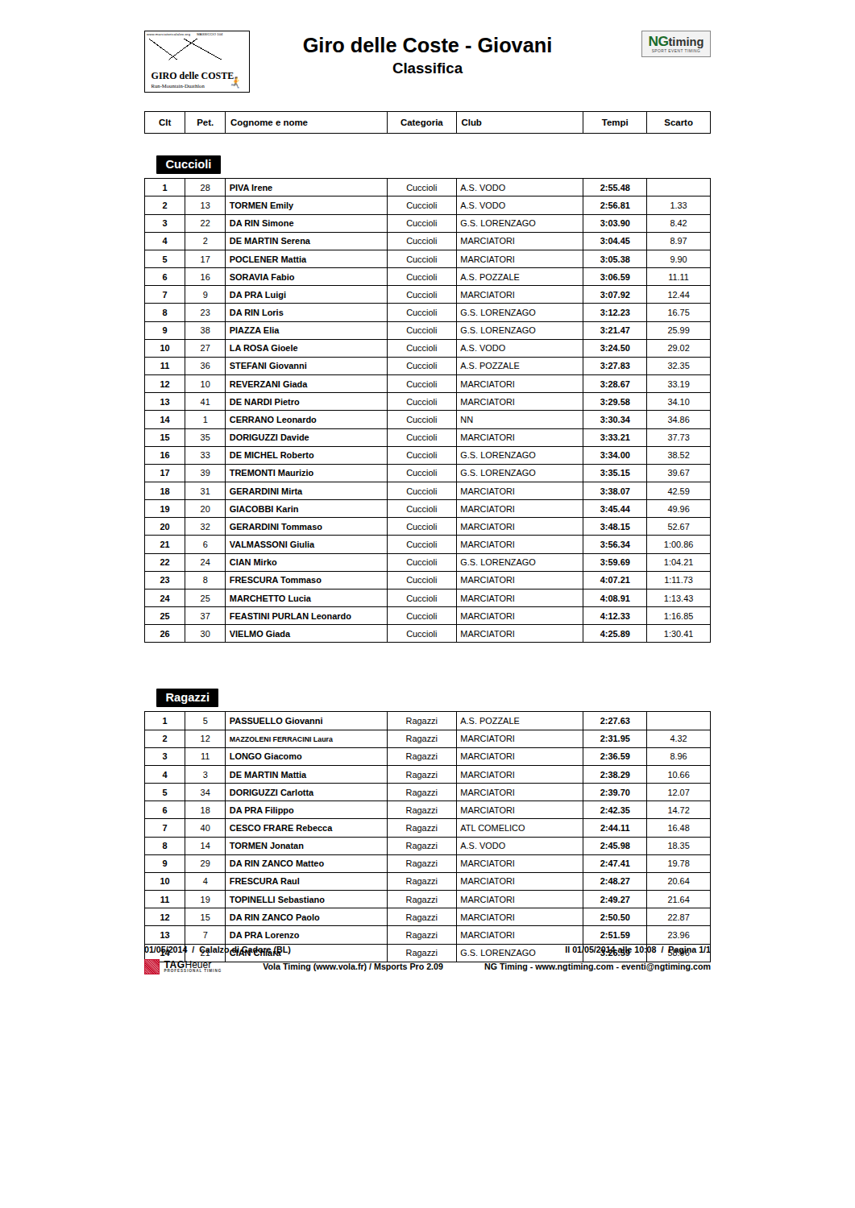www.marciatoricalalzo.org
MASSICCIO 104
GIRO delle COSTE
Run-Mountain-Duathlon
🏃
Giro delle Coste - Giovani
Classifica
NG timing
SPORT EVENT TIMING
| Clt | Pet. | Cognome e nome | Categoria | Club | Tempi | Scarto |
Cuccioli
| 1 | 28 | PIVA Irene | Cuccioli | A.S. VODO | 2:55.48 | |
| 2 | 13 | TORMEN Emily | Cuccioli | A.S. VODO | 2:56.81 | 1.33 |
| 3 | 22 | DA RIN Simone | Cuccioli | G.S. LORENZAGO | 3:03.90 | 8.42 |
| 4 | 2 | DE MARTIN Serena | Cuccioli | MARCIATORI | 3:04.45 | 8.97 |
| 5 | 17 | POCLENER Mattia | Cuccioli | MARCIATORI | 3:05.38 | 9.90 |
| 6 | 16 | SORAVIA Fabio | Cuccioli | A.S. POZZALE | 3:06.59 | 11.11 |
| 7 | 9 | DA PRA Luigi | Cuccioli | MARCIATORI | 3:07.92 | 12.44 |
| 8 | 23 | DA RIN Loris | Cuccioli | G.S. LORENZAGO | 3:12.23 | 16.75 |
| 9 | 38 | PIAZZA Elia | Cuccioli | G.S. LORENZAGO | 3:21.47 | 25.99 |
| 10 | 27 | LA ROSA Gioele | Cuccioli | A.S. VODO | 3:24.50 | 29.02 |
| 11 | 36 | STEFANI Giovanni | Cuccioli | A.S. POZZALE | 3:27.83 | 32.35 |
| 12 | 10 | REVERZANI Giada | Cuccioli | MARCIATORI | 3:28.67 | 33.19 |
| 13 | 41 | DE NARDI Pietro | Cuccioli | MARCIATORI | 3:29.58 | 34.10 |
| 14 | 1 | CERRANO Leonardo | Cuccioli | NN | 3:30.34 | 34.86 |
| 15 | 35 | DORIGUZZI Davide | Cuccioli | MARCIATORI | 3:33.21 | 37.73 |
| 16 | 33 | DE MICHEL Roberto | Cuccioli | G.S. LORENZAGO | 3:34.00 | 38.52 |
| 17 | 39 | TREMONTI Maurizio | Cuccioli | G.S. LORENZAGO | 3:35.15 | 39.67 |
| 18 | 31 | GERARDINI Mirta | Cuccioli | MARCIATORI | 3:38.07 | 42.59 |
| 19 | 20 | GIACOBBI Karin | Cuccioli | MARCIATORI | 3:45.44 | 49.96 |
| 20 | 32 | GERARDINI Tommaso | Cuccioli | MARCIATORI | 3:48.15 | 52.67 |
| 21 | 6 | VALMASSONI Giulia | Cuccioli | MARCIATORI | 3:56.34 | 1:00.86 |
| 22 | 24 | CIAN Mirko | Cuccioli | G.S. LORENZAGO | 3:59.69 | 1:04.21 |
| 23 | 8 | FRESCURA Tommaso | Cuccioli | MARCIATORI | 4:07.21 | 1:11.73 |
| 24 | 25 | MARCHETTO Lucia | Cuccioli | MARCIATORI | 4:08.91 | 1:13.43 |
| 25 | 37 | FEASTINI PURLAN Leonardo | Cuccioli | MARCIATORI | 4:12.33 | 1:16.85 |
| 26 | 30 | VIELMO Giada | Cuccioli | MARCIATORI | 4:25.89 | 1:30.41 |
Ragazzi
| 1 | 5 | PASSUELLO Giovanni | Ragazzi | A.S. POZZALE | 2:27.63 | |
| 2 | 12 | MAZZOLENI FERRACINI Laura | Ragazzi | MARCIATORI | 2:31.95 | 4.32 |
| 3 | 11 | LONGO Giacomo | Ragazzi | MARCIATORI | 2:36.59 | 8.96 |
| 4 | 3 | DE MARTIN Mattia | Ragazzi | MARCIATORI | 2:38.29 | 10.66 |
| 5 | 34 | DORIGUZZI Carlotta | Ragazzi | MARCIATORI | 2:39.70 | 12.07 |
| 6 | 18 | DA PRA Filippo | Ragazzi | MARCIATORI | 2:42.35 | 14.72 |
| 7 | 40 | CESCO FRARE Rebecca | Ragazzi | ATL COMELICO | 2:44.11 | 16.48 |
| 8 | 14 | TORMEN Jonatan | Ragazzi | A.S. VODO | 2:45.98 | 18.35 |
| 9 | 29 | DA RIN ZANCO Matteo | Ragazzi | MARCIATORI | 2:47.41 | 19.78 |
| 10 | 4 | FRESCURA Raul | Ragazzi | MARCIATORI | 2:48.27 | 20.64 |
| 11 | 19 | TOPINELLI Sebastiano | Ragazzi | MARCIATORI | 2:49.27 | 21.64 |
| 12 | 15 | DA RIN ZANCO Paolo | Ragazzi | MARCIATORI | 2:50.50 | 22.87 |
| 13 | 7 | DA PRA Lorenzo | Ragazzi | MARCIATORI | 2:51.59 | 23.96 |
| 14 | 21 | CIAN Chiara | Ragazzi | G.S. LORENZAGO | 3:26.59 | 58.96 |
01/05/2014 / Calalzo di Cadore (BL)
Il 01/05/2014 alle 10:08 / Pagina 1/1
TAG Heuer
PROFESSIONAL TIMING
Vola Timing (www.vola.fr) / Msports Pro 2.09
NG Timing - www.ngtiming.com - eventi@ngtiming.com